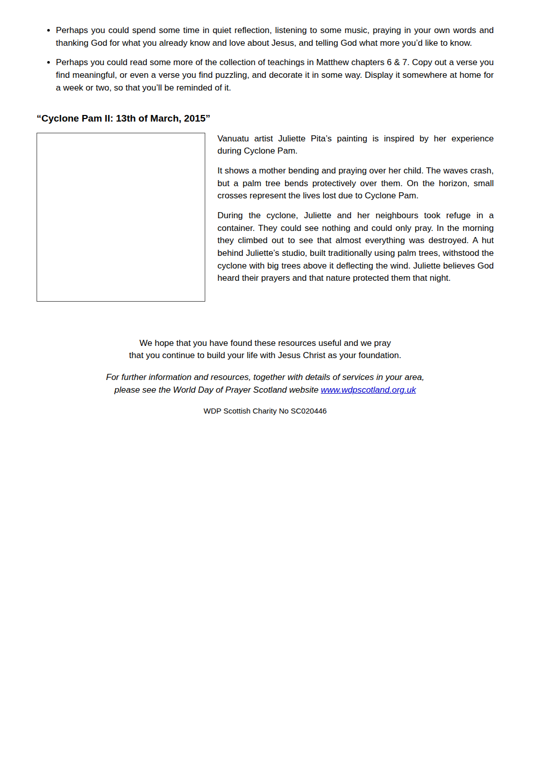Perhaps you could spend some time in quiet reflection, listening to some music, praying in your own words and thanking God for what you already know and love about Jesus, and telling God what more you’d like to know.
Perhaps you could read some more of the collection of teachings in Matthew chapters 6 & 7. Copy out a verse you find meaningful, or even a verse you find puzzling, and decorate it in some way. Display it somewhere at home for a week or two, so that you’ll be reminded of it.
“Cyclone Pam II: 13th of March, 2015”
Vanuatu artist Juliette Pita’s painting is inspired by her experience during Cyclone Pam.
It shows a mother bending and praying over her child. The waves crash, but a palm tree bends protectively over them. On the horizon, small crosses represent the lives lost due to Cyclone Pam.
During the cyclone, Juliette and her neighbours took refuge in a container. They could see nothing and could only pray. In the morning they climbed out to see that almost everything was destroyed. A hut behind Juliette’s studio, built traditionally using palm trees, withstood the cyclone with big trees above it deflecting the wind. Juliette believes God heard their prayers and that nature protected them that night.
We hope that you have found these resources useful and we pray
that you continue to build your life with Jesus Christ as your foundation.
For further information and resources, together with details of services in your area,
please see the World Day of Prayer Scotland website www.wdpscotland.org.uk
WDP Scottish Charity No SC020446